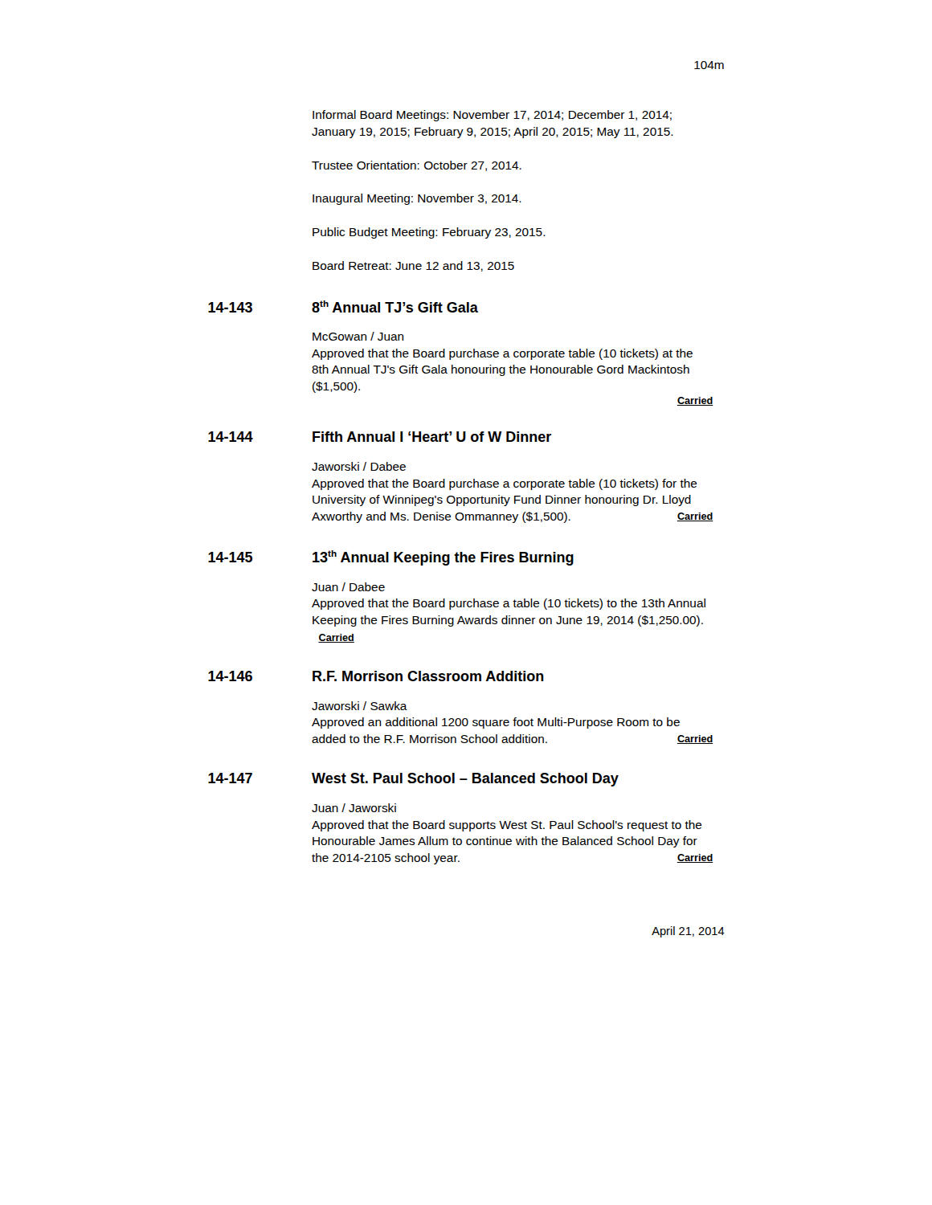104m
Informal Board Meetings: November 17, 2014; December 1, 2014; January 19, 2015; February 9, 2015; April 20, 2015; May 11, 2015.
Trustee Orientation: October 27, 2014.
Inaugural Meeting: November 3, 2014.
Public Budget Meeting: February 23, 2015.
Board Retreat: June 12 and 13, 2015
14-1438th Annual TJ’s Gift Gala
McGowan / Juan Approved that the Board purchase a corporate table (10 tickets) at the 8th Annual TJ's Gift Gala honouring the Honourable Gord Mackintosh ($1,500).
Carried
14-144 Fifth Annual I ‘Heart’ U of W Dinner
Jaworski / Dabee Approved that the Board purchase a corporate table (10 tickets) for the University of Winnipeg's Opportunity Fund Dinner honouring Dr. Lloyd Axworthy and Ms. Denise Ommanney ($1,500). Carried
14-14513th Annual Keeping the Fires Burning
Juan / Dabee Approved that the Board purchase a table (10 tickets) to the 13th Annual Keeping the Fires Burning Awards dinner on June 19, 2014 ($1,250.00). Carried
14-146 R.F. Morrison Classroom Addition
Jaworski / Sawka Approved an additional 1200 square foot Multi-Purpose Room to be added to the R.F. Morrison School addition. Carried
14-147 West St. Paul School – Balanced School Day
Juan / Jaworski Approved that the Board supports West St. Paul School's request to the Honourable James Allum to continue with the Balanced School Day for the 2014-2105 school year. Carried
April 21, 2014